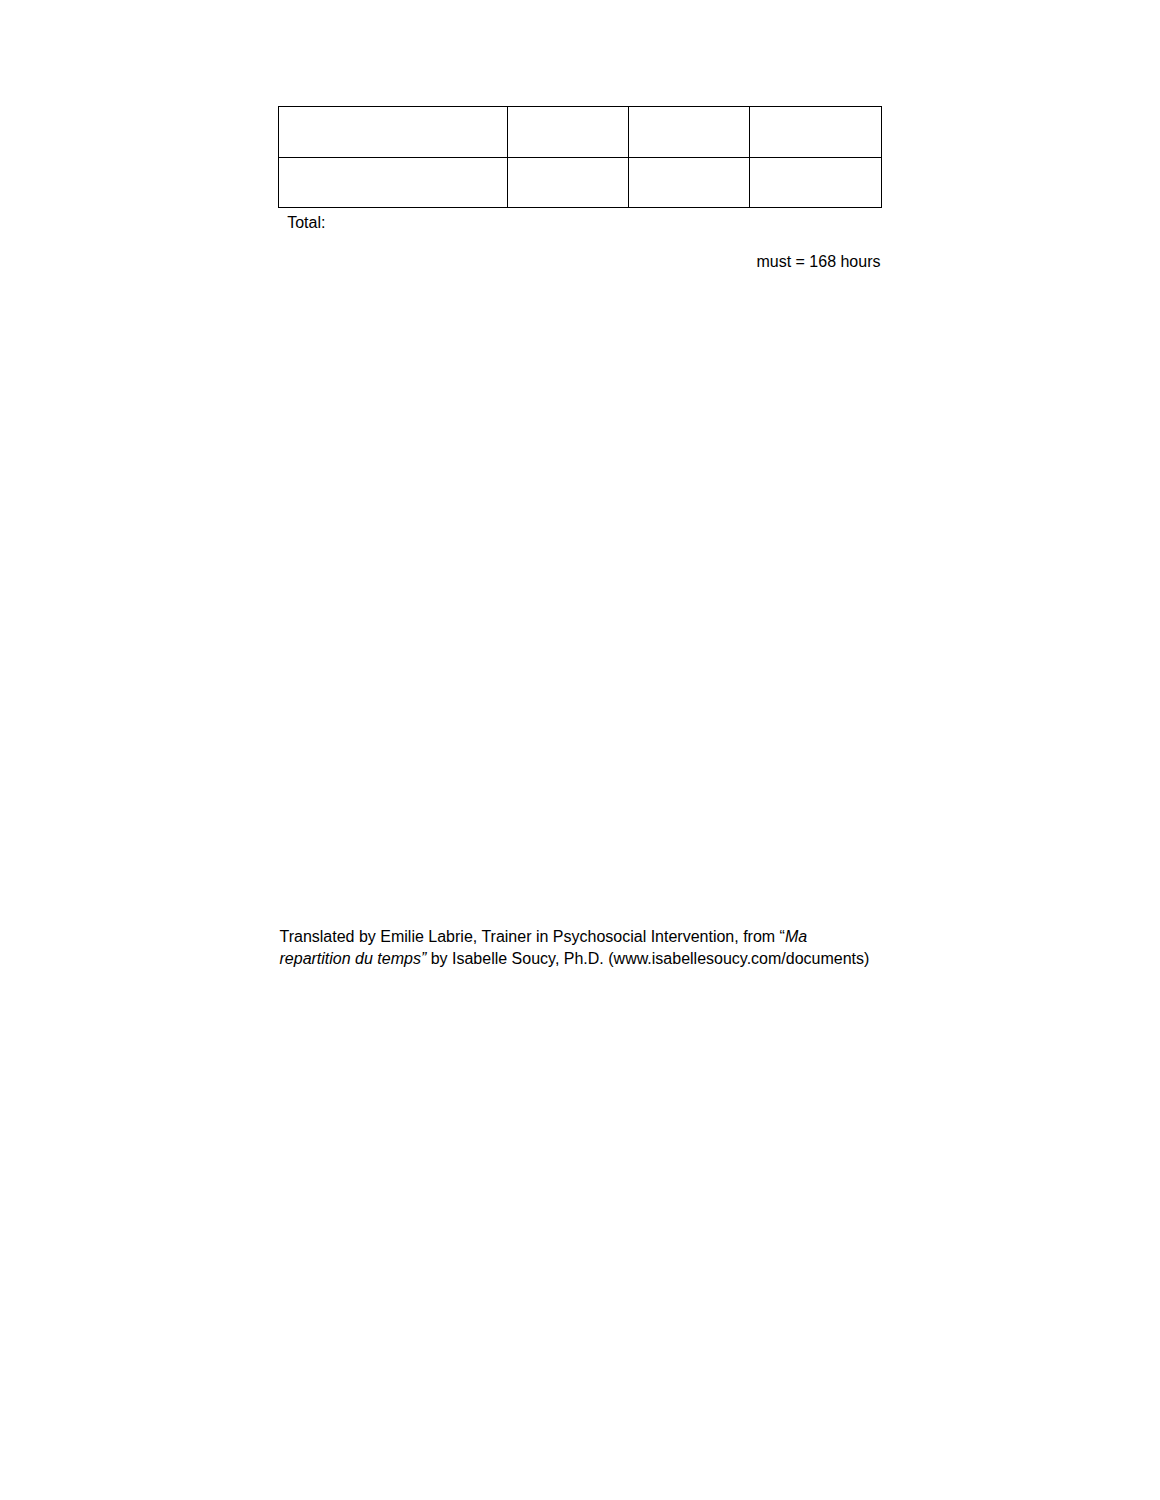Total:
must = 168 hours
Translated by Emilie Labrie, Trainer in Psychosocial Intervention, from “Ma repartition du temps” by Isabelle Soucy, Ph.D. (www.isabellesoucy.com/documents)